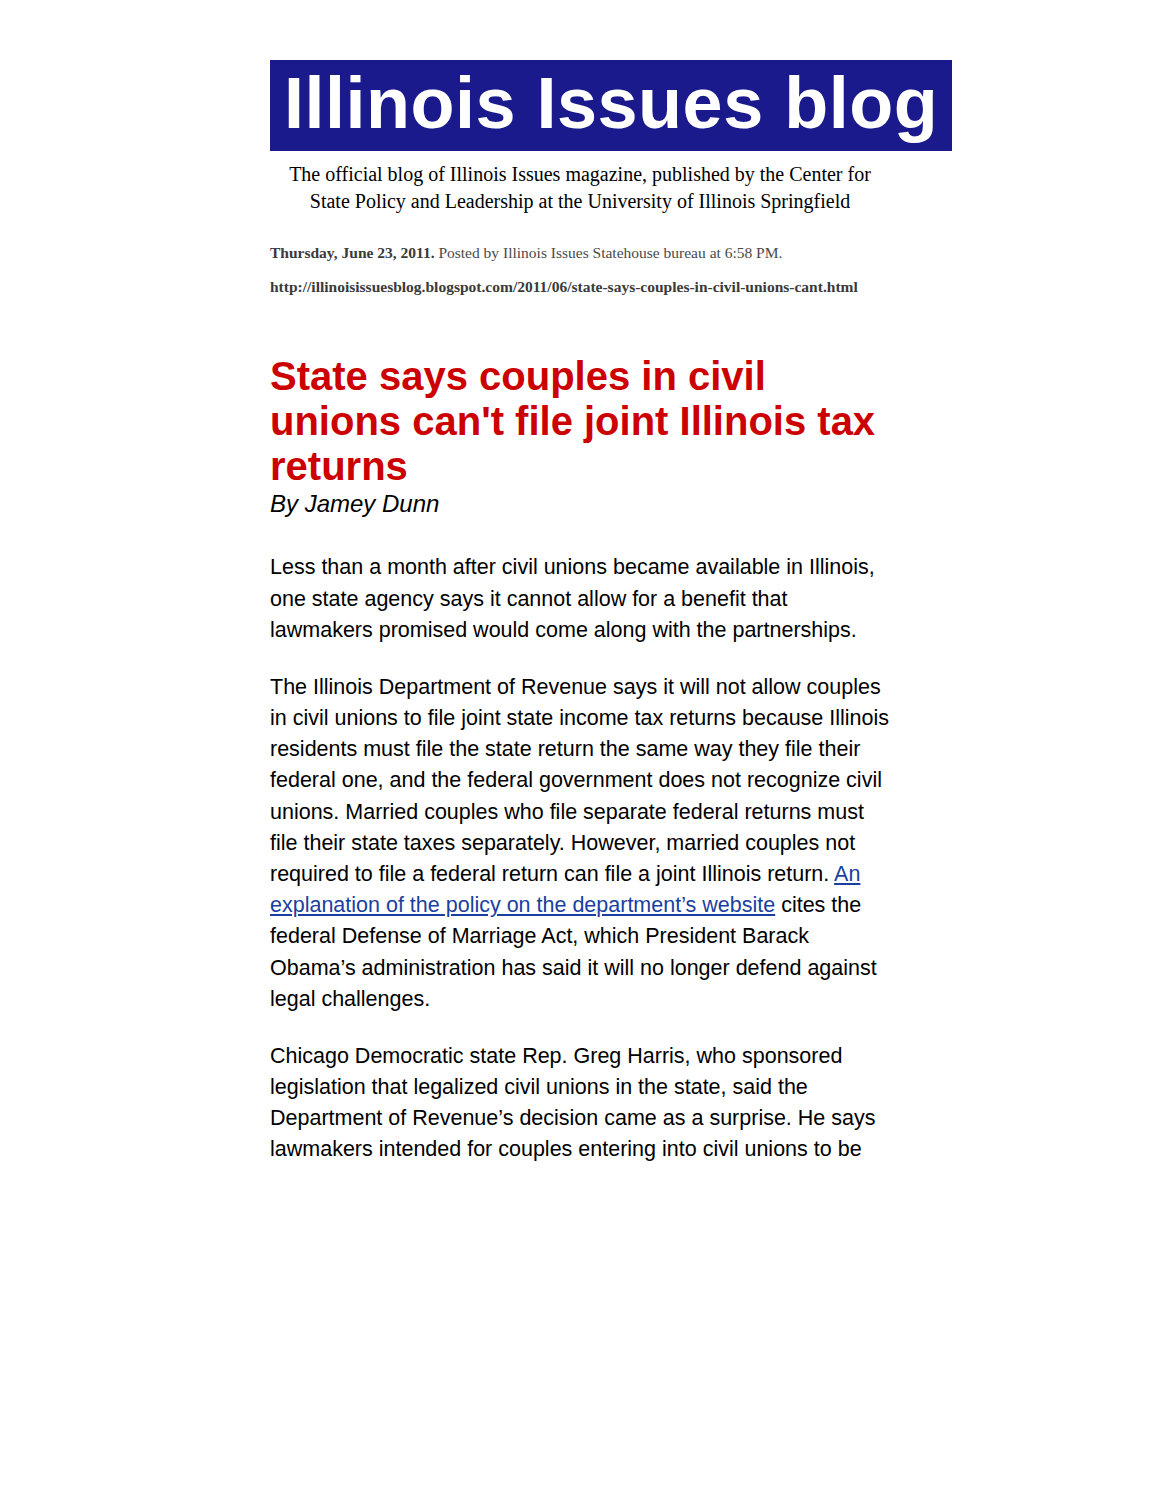Illinois Issues blog
The official blog of Illinois Issues magazine, published by the Center for State Policy and Leadership at the University of Illinois Springfield
Thursday, June 23, 2011. Posted by Illinois Issues Statehouse bureau at 6:58 PM.
http://illinoisissuesblog.blogspot.com/2011/06/state-says-couples-in-civil-unions-cant.html
State says couples in civil unions can't file joint Illinois tax returns
By Jamey Dunn
Less than a month after civil unions became available in Illinois, one state agency says it cannot allow for a benefit that lawmakers promised would come along with the partnerships.
The Illinois Department of Revenue says it will not allow couples in civil unions to file joint state income tax returns because Illinois residents must file the state return the same way they file their federal one, and the federal government does not recognize civil unions. Married couples who file separate federal returns must file their state taxes separately. However, married couples not required to file a federal return can file a joint Illinois return. An explanation of the policy on the department’s website cites the federal Defense of Marriage Act, which President Barack Obama’s administration has said it will no longer defend against legal challenges.
Chicago Democratic state Rep. Greg Harris, who sponsored legislation that legalized civil unions in the state, said the Department of Revenue’s decision came as a surprise. He says lawmakers intended for couples entering into civil unions to be